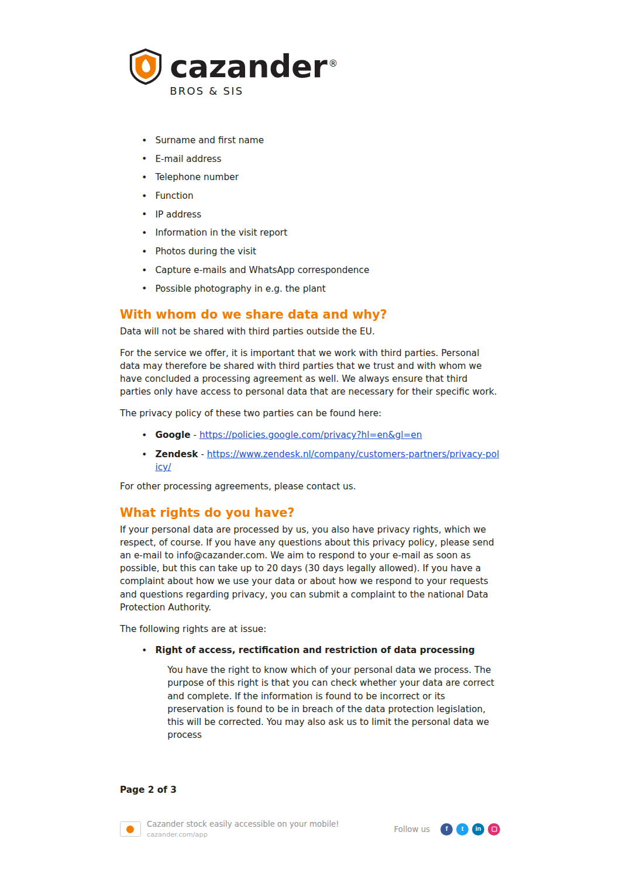cazander®
BROS & SIS
Surname and first name
E-mail address
Telephone number
Function
IP address
Information in the visit report
Photos during the visit
Capture e-mails and WhatsApp correspondence
Possible photography in e.g. the plant
With whom do we share data and why?
Data will not be shared with third parties outside the EU.
For the service we offer, it is important that we work with third parties. Personal data may therefore be shared with third parties that we trust and with whom we have concluded a processing agreement as well. We always ensure that third parties only have access to personal data that are necessary for their specific work.
The privacy policy of these two parties can be found here:
Google - https://policies.google.com/privacy?hl=en&gl=en
Zendesk - https://www.zendesk.nl/company/customers-partners/privacy-policy/
For other processing agreements, please contact us.
What rights do you have?
If your personal data are processed by us, you also have privacy rights, which we respect, of course. If you have any questions about this privacy policy, please send an e-mail to info@cazander.com. We aim to respond to your e-mail as soon as possible, but this can take up to 20 days (30 days legally allowed). If you have a complaint about how we use your data or about how we respond to your requests and questions regarding privacy, you can submit a complaint to the national Data Protection Authority.
The following rights are at issue:
Right of access, rectification and restriction of data processing
You have the right to know which of your personal data we process. The purpose of this right is that you can check whether your data are correct and complete. If the information is found to be incorrect or its preservation is found to be in breach of the data protection legislation, this will be corrected. You may also ask us to limit the personal data we process
Page 2 of 3
Cazander stock easily accessible on your mobile!
cazander.com/app
Follow us f t in ▢